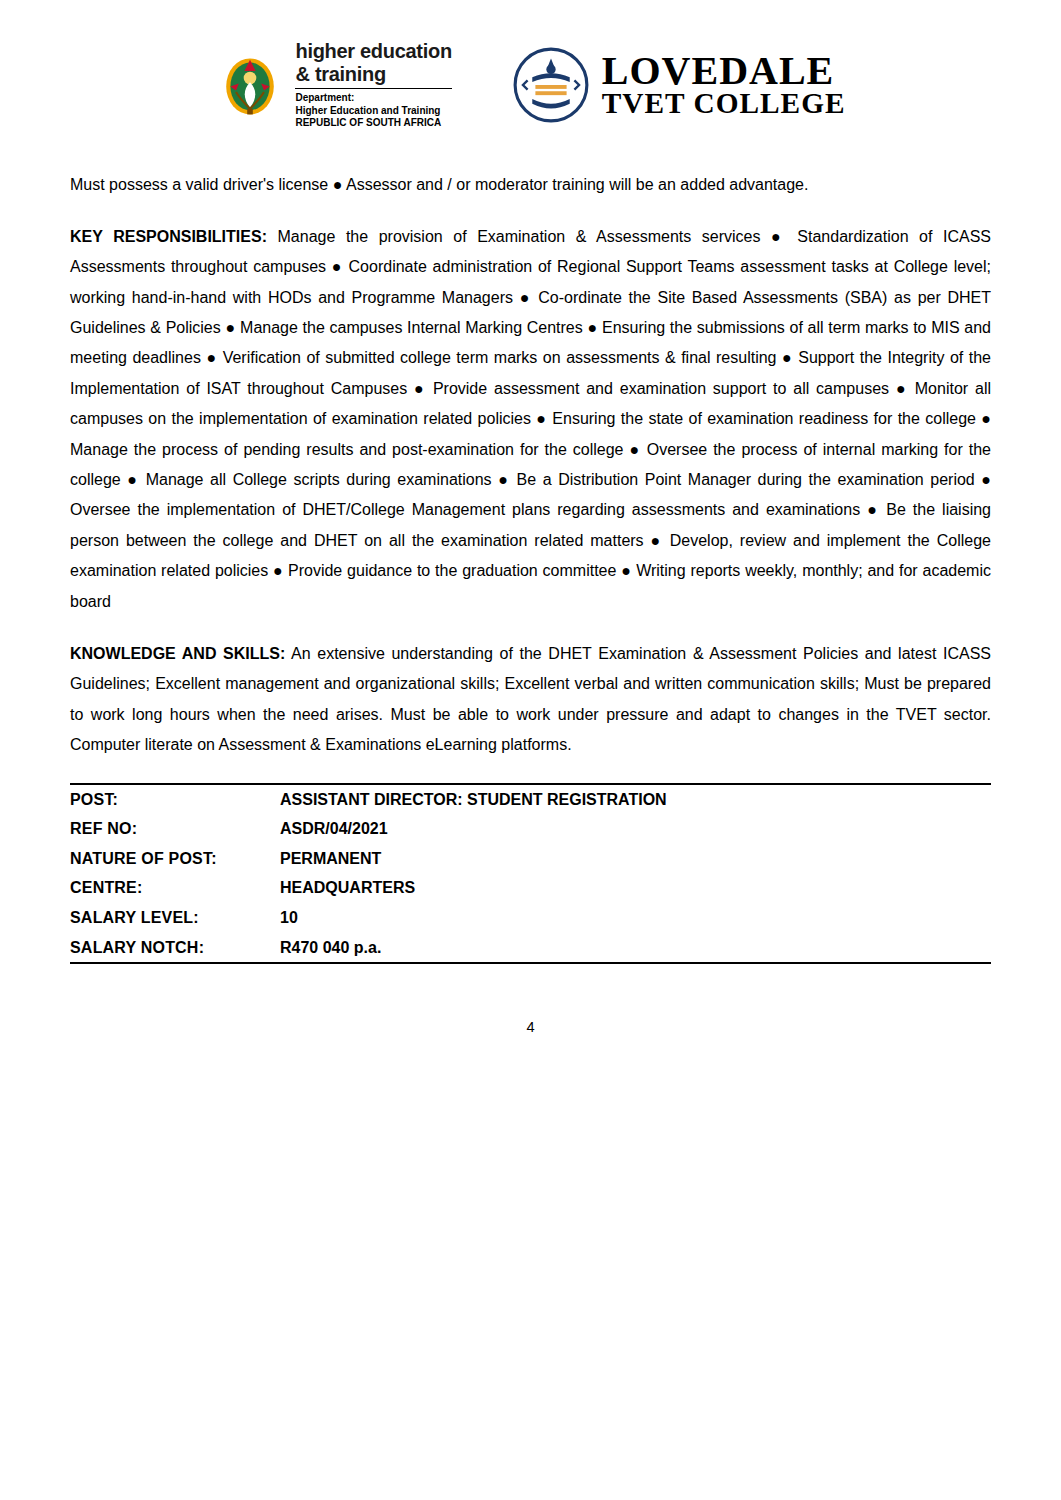higher education
& training
Department:
Higher Education and Training
REPUBLIC OF SOUTH AFRICA
LOVEDALE TVET COLLEGE
Must possess a valid driver's license ● Assessor and / or moderator training will be an added advantage.
KEY RESPONSIBILITIES: Manage the provision of Examination & Assessments services ● Standardization of ICASS Assessments throughout campuses ● Coordinate administration of Regional Support Teams assessment tasks at College level; working hand-in-hand with HODs and Programme Managers ● Co-ordinate the Site Based Assessments (SBA) as per DHET Guidelines & Policies ● Manage the campuses Internal Marking Centres ● Ensuring the submissions of all term marks to MIS and meeting deadlines ● Verification of submitted college term marks on assessments & final resulting ● Support the Integrity of the Implementation of ISAT throughout Campuses ● Provide assessment and examination support to all campuses ● Monitor all campuses on the implementation of examination related policies ● Ensuring the state of examination readiness for the college ● Manage the process of pending results and post-examination for the college ● Oversee the process of internal marking for the college ● Manage all College scripts during examinations ● Be a Distribution Point Manager during the examination period ● Oversee the implementation of DHET/College Management plans regarding assessments and examinations ● Be the liaising person between the college and DHET on all the examination related matters ● Develop, review and implement the College examination related policies ● Provide guidance to the graduation committee ● Writing reports weekly, monthly; and for academic board
KNOWLEDGE AND SKILLS: An extensive understanding of the DHET Examination & Assessment Policies and latest ICASS Guidelines; Excellent management and organizational skills; Excellent verbal and written communication skills; Must be prepared to work long hours when the need arises. Must be able to work under pressure and adapt to changes in the TVET sector. Computer literate on Assessment & Examinations eLearning platforms.
| POST: | ASSISTANT DIRECTOR: STUDENT REGISTRATION |
| REF NO: | ASDR/04/2021 |
| NATURE OF POST: | PERMANENT |
| CENTRE: | HEADQUARTERS |
| SALARY LEVEL: | 10 |
| SALARY NOTCH: | R470 040 p.a. |
4